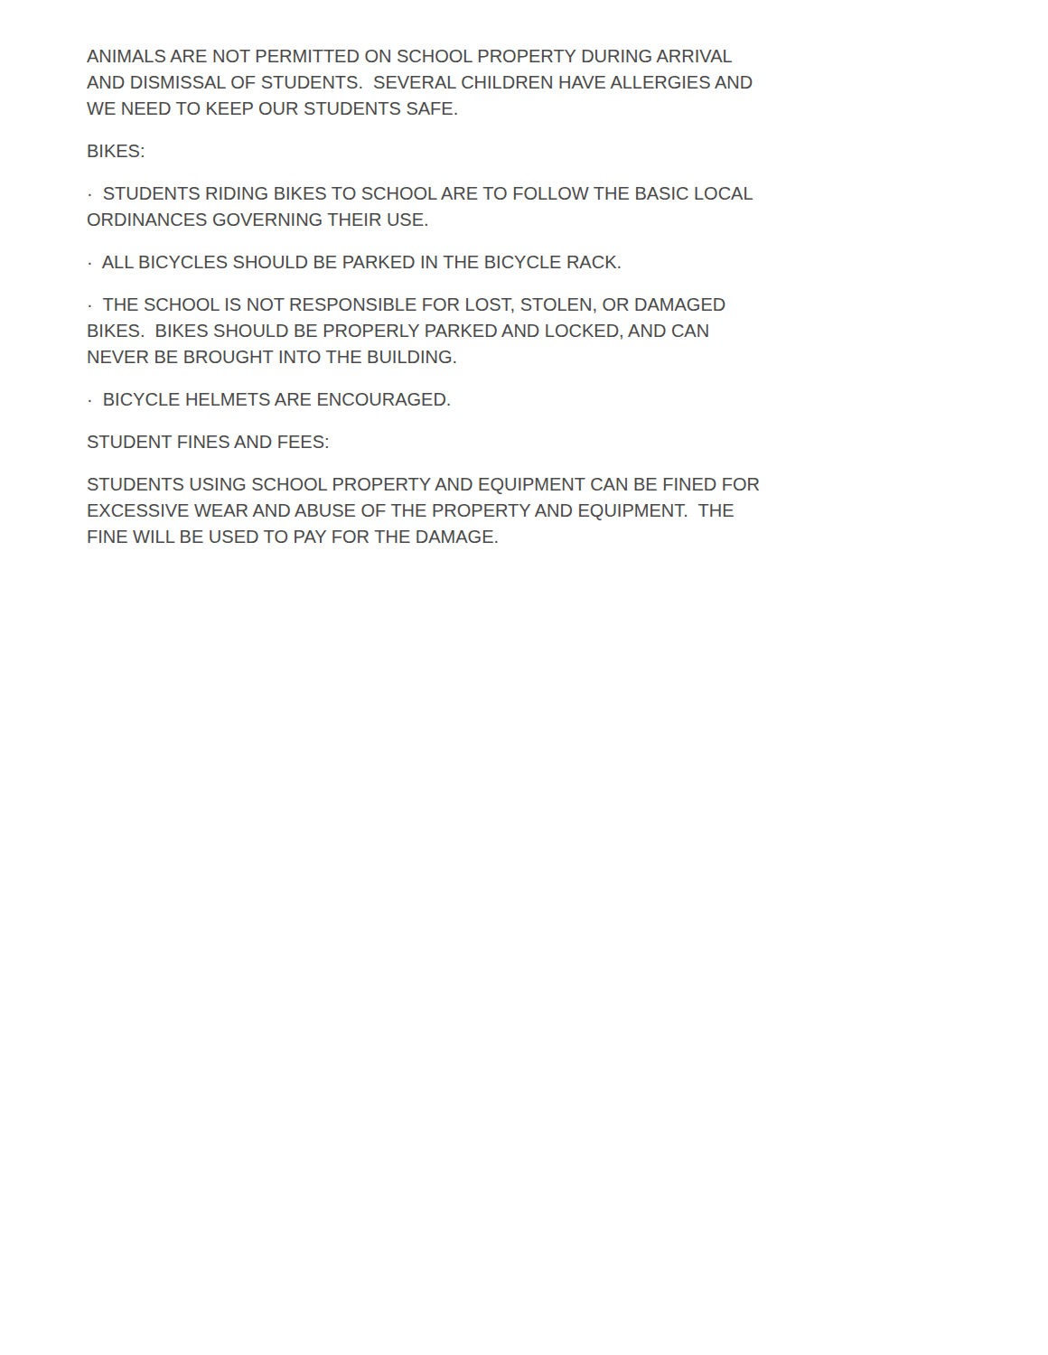ANIMALS ARE NOT PERMITTED ON SCHOOL PROPERTY DURING ARRIVAL AND DISMISSAL OF STUDENTS. SEVERAL CHILDREN HAVE ALLERGIES AND WE NEED TO KEEP OUR STUDENTS SAFE.
BIKES:
· STUDENTS RIDING BIKES TO SCHOOL ARE TO FOLLOW THE BASIC LOCAL ORDINANCES GOVERNING THEIR USE.
· ALL BICYCLES SHOULD BE PARKED IN THE BICYCLE RACK.
· THE SCHOOL IS NOT RESPONSIBLE FOR LOST, STOLEN, OR DAMAGED BIKES. BIKES SHOULD BE PROPERLY PARKED AND LOCKED, AND CAN NEVER BE BROUGHT INTO THE BUILDING.
· BICYCLE HELMETS ARE ENCOURAGED.
STUDENT FINES AND FEES:
STUDENTS USING SCHOOL PROPERTY AND EQUIPMENT CAN BE FINED FOR EXCESSIVE WEAR AND ABUSE OF THE PROPERTY AND EQUIPMENT. THE FINE WILL BE USED TO PAY FOR THE DAMAGE.